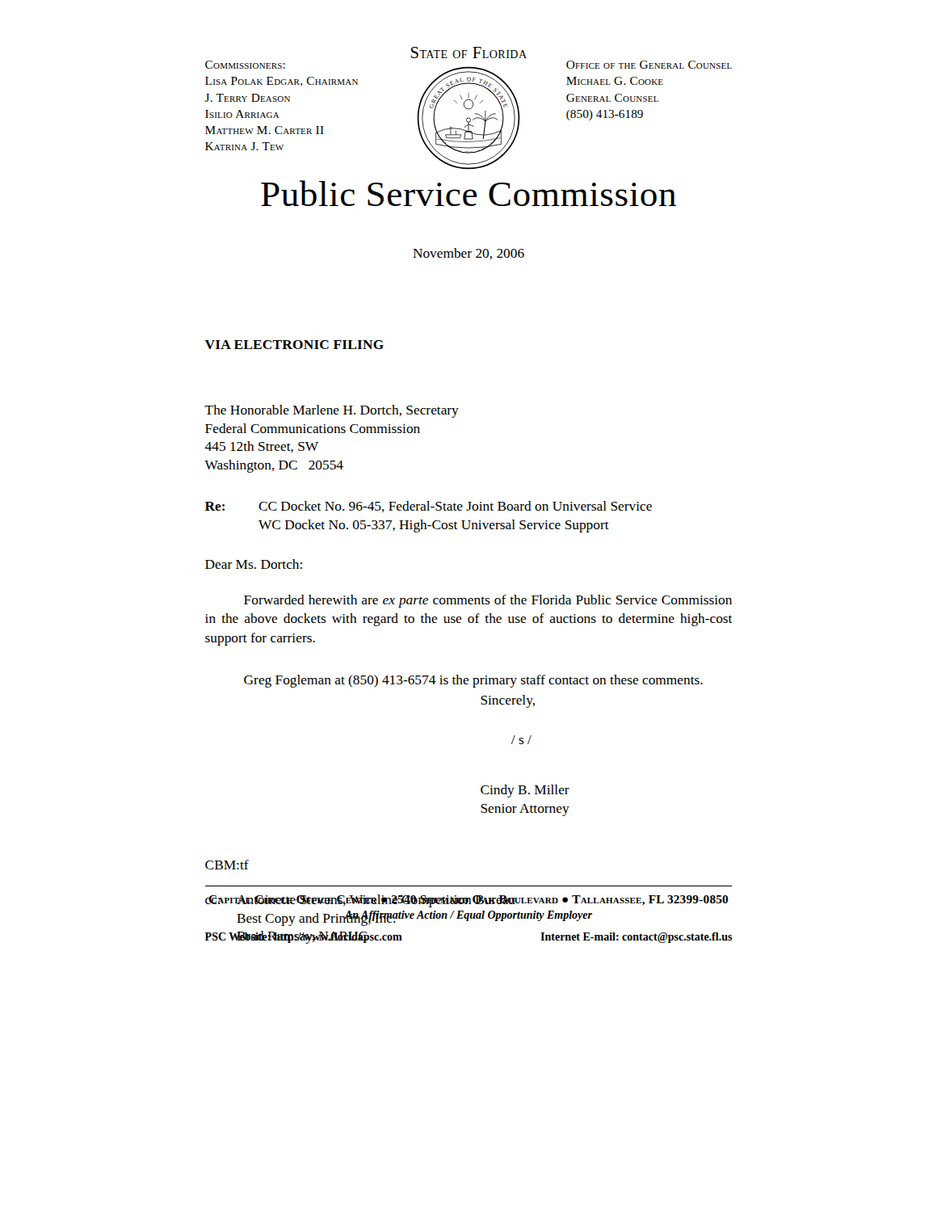Commissioners:
Lisa Polak Edgar, Chairman
J. Terry Deason
Isilio Arriaga
Matthew M. Carter II
Katrina J. Tew
Office of the General Counsel
Michael G. Cooke
General Counsel
(850) 413-6189
State of Florida
GREAT SEAL OF THE STATE IN GOD WE TRUST
Public Service Commission
November 20, 2006
VIA ELECTRONIC FILING
The Honorable Marlene H. Dortch, Secretary
Federal Communications Commission
445 12th Street, SW
Washington, DC 20554
Re:
CC Docket No. 96-45, Federal-State Joint Board on Universal Service
WC Docket No. 05-337, High-Cost Universal Service Support
Dear Ms. Dortch:
Forwarded herewith are ex parte comments of the Florida Public Service Commission in the above dockets with regard to the use of the use of auctions to determine high-cost support for carriers.
Greg Fogleman at (850) 413-6574 is the primary staff contact on these comments.
Sincerely,
/ s /
Cindy B. Miller
Senior Attorney
CBM:tf
cc:
Antoinette Stevens, Wireline Competition Bureau
Best Copy and Printing, Inc.
Brad Ramsay, NARUC
Capital Circle Office Center ● 2540 Shumard Oak Boulevard ● Tallahassee, FL 32399-0850
An Affirmative Action / Equal Opportunity Employer
PSC Website: http://www.floridapsc.com Internet E-mail: contact@psc.state.fl.us